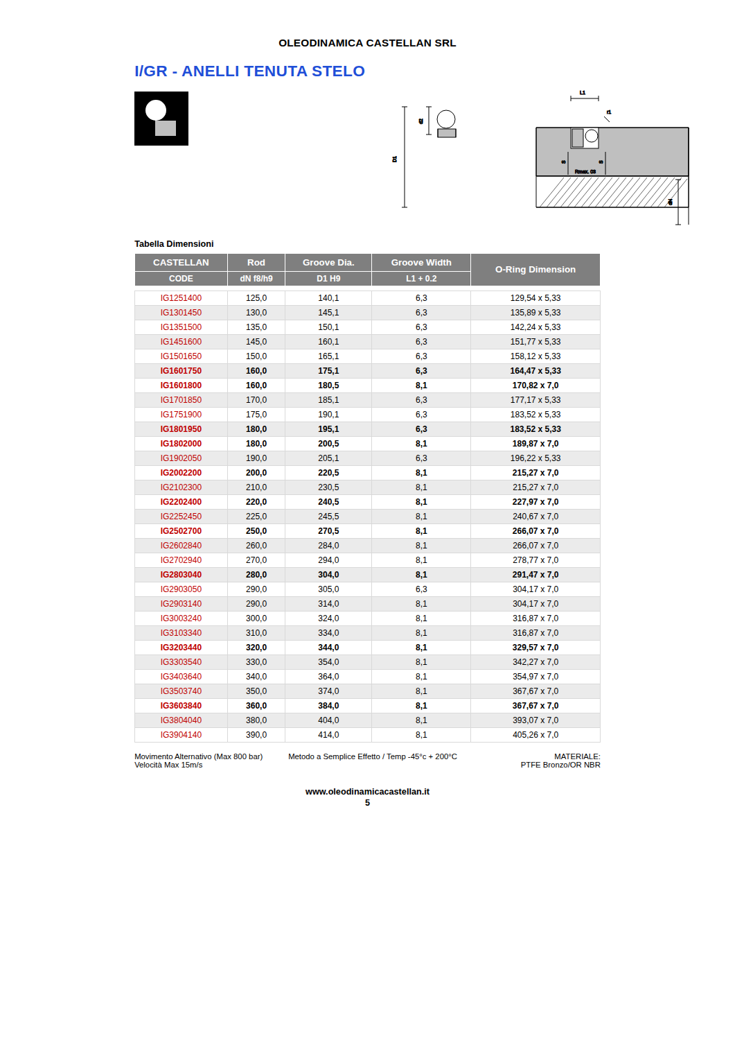OLEODINAMICA CASTELLAN SRL
I/GR - ANELLI TENUTA STELO
D1 d2 L1 r1 S S Rmax. 03 dN
Tabella Dimensioni
| CASTELLAN | Rod | Groove Dia. | Groove Width | O-Ring Dimension |
| --- | --- | --- | --- | --- |
| CODE | dN f8/h9 | D1 H9 | L1 + 0.2 |
| IG1251400 | 125,0 | 140,1 | 6,3 | 129,54 x 5,33 |
| IG1301450 | 130,0 | 145,1 | 6,3 | 135,89 x 5,33 |
| IG1351500 | 135,0 | 150,1 | 6,3 | 142,24 x 5,33 |
| IG1451600 | 145,0 | 160,1 | 6,3 | 151,77 x 5,33 |
| IG1501650 | 150,0 | 165,1 | 6,3 | 158,12 x 5,33 |
| IG1601750 | 160,0 | 175,1 | 6,3 | 164,47 x 5,33 |
| IG1601800 | 160,0 | 180,5 | 8,1 | 170,82 x 7,0 |
| IG1701850 | 170,0 | 185,1 | 6,3 | 177,17 x 5,33 |
| IG1751900 | 175,0 | 190,1 | 6,3 | 183,52 x 5,33 |
| IG1801950 | 180,0 | 195,1 | 6,3 | 183,52 x 5,33 |
| IG1802000 | 180,0 | 200,5 | 8,1 | 189,87 x 7,0 |
| IG1902050 | 190,0 | 205,1 | 6,3 | 196,22 x 5,33 |
| IG2002200 | 200,0 | 220,5 | 8,1 | 215,27 x 7,0 |
| IG2102300 | 210,0 | 230,5 | 8,1 | 215,27 x 7,0 |
| IG2202400 | 220,0 | 240,5 | 8,1 | 227,97 x 7,0 |
| IG2252450 | 225,0 | 245,5 | 8,1 | 240,67 x 7,0 |
| IG2502700 | 250,0 | 270,5 | 8,1 | 266,07 x 7,0 |
| IG2602840 | 260,0 | 284,0 | 8,1 | 266,07 x 7,0 |
| IG2702940 | 270,0 | 294,0 | 8,1 | 278,77 x 7,0 |
| IG2803040 | 280,0 | 304,0 | 8,1 | 291,47 x 7,0 |
| IG2903050 | 290,0 | 305,0 | 6,3 | 304,17 x 7,0 |
| IG2903140 | 290,0 | 314,0 | 8,1 | 304,17 x 7,0 |
| IG3003240 | 300,0 | 324,0 | 8,1 | 316,87 x 7,0 |
| IG3103340 | 310,0 | 334,0 | 8,1 | 316,87 x 7,0 |
| IG3203440 | 320,0 | 344,0 | 8,1 | 329,57 x 7,0 |
| IG3303540 | 330,0 | 354,0 | 8,1 | 342,27 x 7,0 |
| IG3403640 | 340,0 | 364,0 | 8,1 | 354,97 x 7,0 |
| IG3503740 | 350,0 | 374,0 | 8,1 | 367,67 x 7,0 |
| IG3603840 | 360,0 | 384,0 | 8,1 | 367,67 x 7,0 |
| IG3804040 | 380,0 | 404,0 | 8,1 | 393,07 x 7,0 |
| IG3904140 | 390,0 | 414,0 | 8,1 | 405,26 x 7,0 |
Movimento Alternativo (Max 800 bar)
Velocità Max 15m/s
Metodo a Semplice Effetto / Temp -45°c + 200°C
MATERIALE:
PTFE Bronzo/OR NBR
www.oleodinamicacastellan.it
5